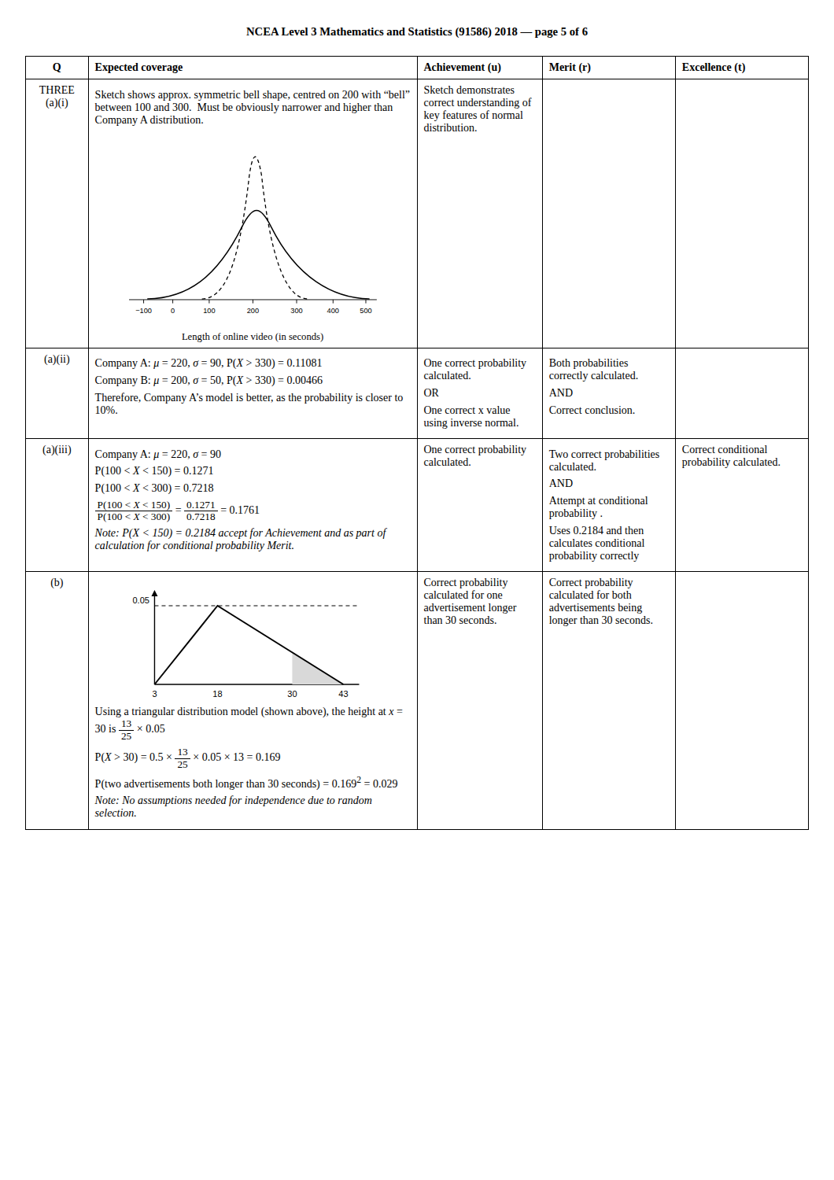NCEA Level 3 Mathematics and Statistics (91586) 2018 — page 5 of 6
| Q | Expected coverage | Achievement (u) | Merit (r) | Excellence (t) |
| --- | --- | --- | --- | --- |
| THREE (a)(i) | Sketch shows approx. symmetric bell shape, centred on 200 with “bell” between 100 and 300. Must be obviously narrower and higher than Company A distribution. −100 0 100 200 300 400 500 Length of online video (in seconds) | Sketch demonstrates correct understanding of key features of normal distribution. | | |
| (a)(ii) | Company A: μ = 220, σ = 90, P( X > 330) = 0.11081 Company B: μ = 200, σ = 50, P( X > 330) = 0.00466 Therefore, Company A’s model is better, as the probability is closer to 10%. | One correct probability calculated. OR One correct x value using inverse normal. | Both probabilities correctly calculated. AND Correct conclusion. | |
| (a)(iii) | Company A: μ = 220, σ = 90 P(100 < X < 150) = 0.1271 P(100 < X < 300) = 0.7218 P(100 < X < 150) P(100 < X < 300) = 0.1271 0.7218 = 0.1761 Note: P(X < 150) = 0.2184 accept for Achievement and as part of calculation for conditional probability Merit. | One correct probability calculated. | Two correct probabilities calculated. AND Attempt at conditional probability . Uses 0.2184 and then calculates conditional probability correctly | Correct conditional probability calculated. |
| (b) | 0.05 3 18 30 43 Using a triangular distribution model (shown above), the height at x = 30 is 13 25 × 0.05 P( X > 30) = 0.5 × 13 25 × 0.05 × 13 = 0.169 P(two advertisements both longer than 30 seconds) = 0.169 2 = 0.029 Note: No assumptions needed for independence due to random selection. | Correct probability calculated for one advertisement longer than 30 seconds. | Correct probability calculated for both advertisements being longer than 30 seconds. | |